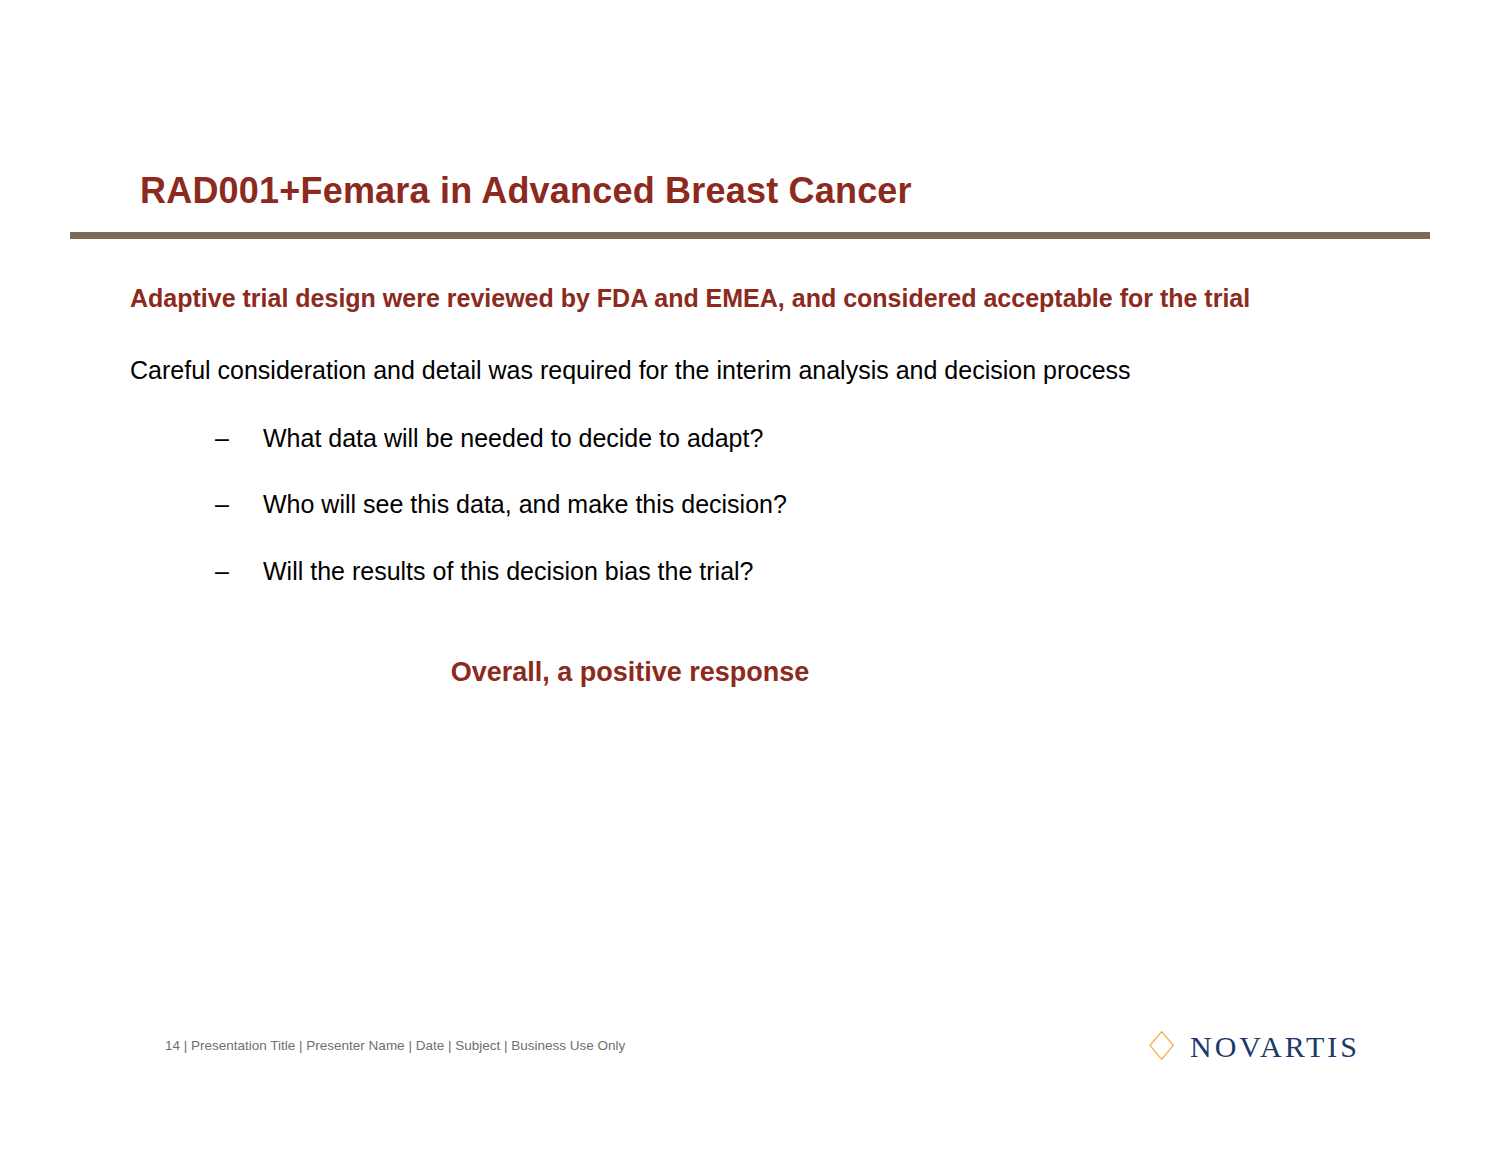RAD001+Femara in Advanced Breast Cancer
Adaptive trial design were reviewed by FDA and EMEA, and considered acceptable for the trial
Careful consideration and detail was required for the interim analysis and decision process
What data will be needed to decide to adapt?
Who will see this data, and make this decision?
Will the results of this decision bias the trial?
Overall, a positive response
14 | Presentation Title | Presenter Name | Date | Subject | Business Use Only
♢ NOVARTIS